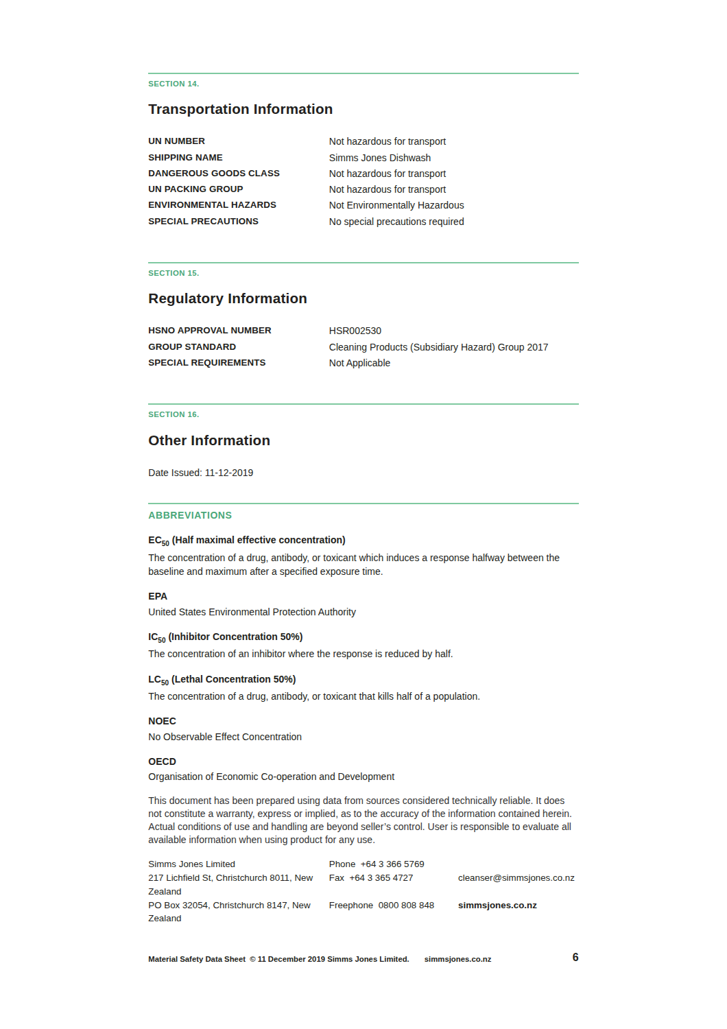SECTION 14.
Transportation Information
| UN Number | Not hazardous for transport |
| Shipping Name | Simms Jones Dishwash |
| Dangerous Goods Class | Not hazardous for transport |
| UN Packing Group | Not hazardous for transport |
| Environmental Hazards | Not Environmentally Hazardous |
| Special Precautions | No special precautions required |
SECTION 15.
Regulatory Information
| HSNO Approval Number | HSR002530 |
| Group Standard | Cleaning Products (Subsidiary Hazard) Group 2017 |
| Special Requirements | Not Applicable |
SECTION 16.
Other Information
Date Issued: 11-12-2019
ABBREVIATIONS
EC50 (Half maximal effective concentration)
The concentration of a drug, antibody, or toxicant which induces a response halfway between the baseline and maximum after a specified exposure time.
EPA
United States Environmental Protection Authority
IC50 (Inhibitor Concentration 50%)
The concentration of an inhibitor where the response is reduced by half.
LC50 (Lethal Concentration 50%)
The concentration of a drug, antibody, or toxicant that kills half of a population.
NOEC
No Observable Effect Concentration
OECD
Organisation of Economic Co-operation and Development
This document has been prepared using data from sources considered technically reliable. It does not constitute a warranty, express or implied, as to the accuracy of the information contained herein. Actual conditions of use and handling are beyond seller’s control. User is responsible to evaluate all available information when using product for any use.
| Simms Jones Limited | Phone +64 3 366 5769 | |
| 217 Lichfield St, Christchurch 8011, New Zealand | Fax +64 3 365 4727 | cleanser@simmsjones.co.nz |
| PO Box 32054, Christchurch 8147, New Zealand | Freephone 0800 808 848 | simmsjones.co.nz |
Material Safety Data Sheet © 11 December 2019 Simms Jones Limited. simmsjones.co.nz
6